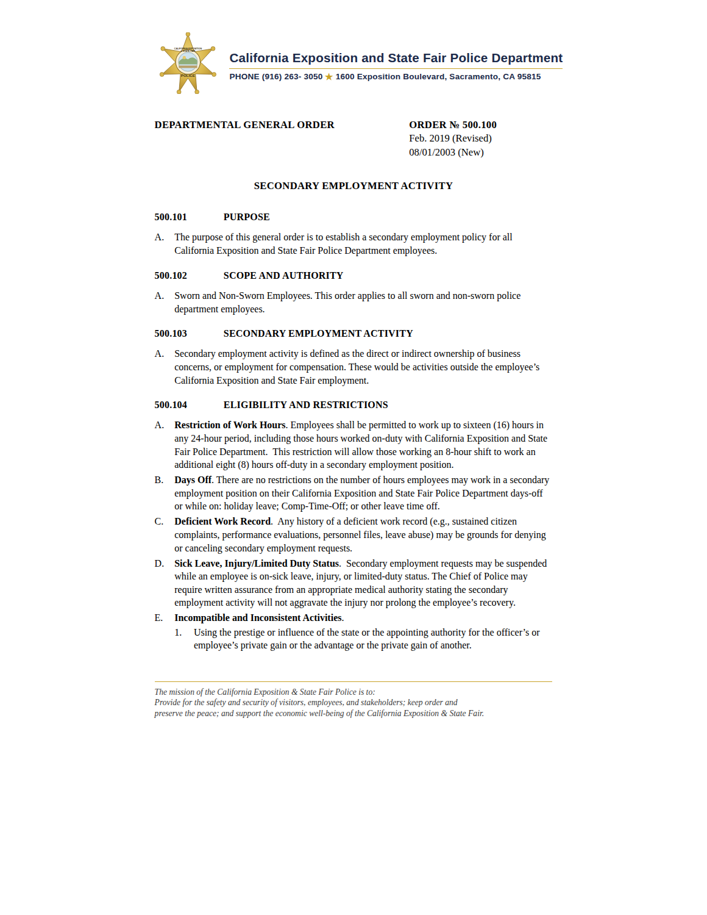POLICE CALIFORNIA EXPOSITION & STATE FAIR
California Exposition and State Fair Police Department
PHONE (916) 263- 3050 ★ 1600 Exposition Boulevard, Sacramento, CA 95815
DEPARTMENTAL GENERAL ORDER
ORDER № 500.100
Feb. 2019 (Revised)
08/01/2003 (New)
SECONDARY EMPLOYMENT ACTIVITY
500.101 PURPOSE
A. The purpose of this general order is to establish a secondary employment policy for all California Exposition and State Fair Police Department employees.
500.102 SCOPE AND AUTHORITY
A. Sworn and Non-Sworn Employees. This order applies to all sworn and non-sworn police department employees.
500.103 SECONDARY EMPLOYMENT ACTIVITY
A. Secondary employment activity is defined as the direct or indirect ownership of business concerns, or employment for compensation. These would be activities outside the employee’s California Exposition and State Fair employment.
500.104 ELIGIBILITY AND RESTRICTIONS
A. Restriction of Work Hours. Employees shall be permitted to work up to sixteen (16) hours in any 24-hour period, including those hours worked on-duty with California Exposition and State Fair Police Department. This restriction will allow those working an 8-hour shift to work an additional eight (8) hours off-duty in a secondary employment position.
B. Days Off. There are no restrictions on the number of hours employees may work in a secondary employment position on their California Exposition and State Fair Police Department days-off or while on: holiday leave; Comp-Time-Off; or other leave time off.
C. Deficient Work Record. Any history of a deficient work record (e.g., sustained citizen complaints, performance evaluations, personnel files, leave abuse) may be grounds for denying or canceling secondary employment requests.
D. Sick Leave, Injury/Limited Duty Status. Secondary employment requests may be suspended while an employee is on-sick leave, injury, or limited-duty status. The Chief of Police may require written assurance from an appropriate medical authority stating the secondary employment activity will not aggravate the injury nor prolong the employee’s recovery.
E. Incompatible and Inconsistent Activities.
1. Using the prestige or influence of the state or the appointing authority for the officer’s or employee’s private gain or the advantage or the private gain of another.
The mission of the California Exposition & State Fair Police is to:
Provide for the safety and security of visitors, employees, and stakeholders; keep order and
preserve the peace; and support the economic well-being of the California Exposition & State Fair.